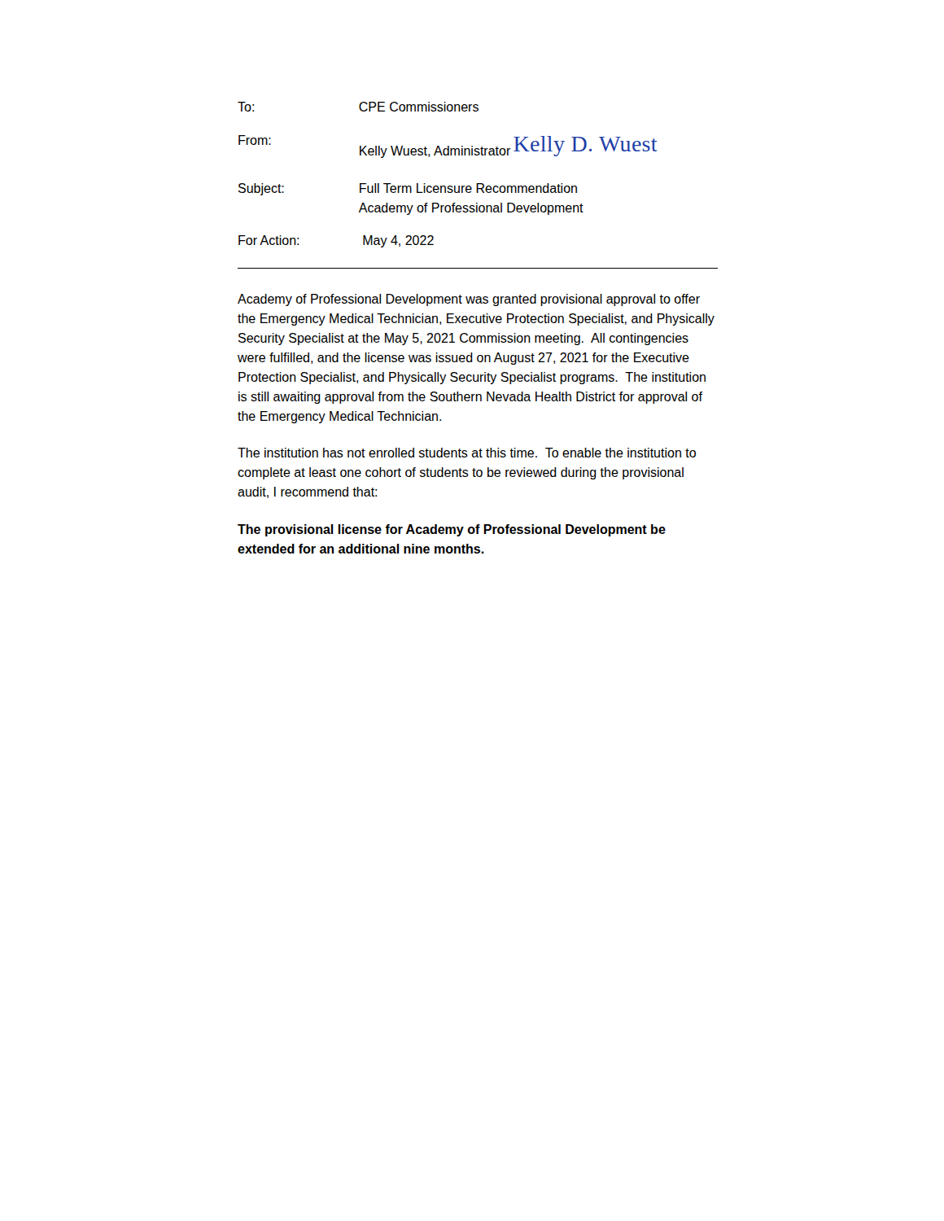| To: | CPE Commissioners |
| From: | Kelly Wuest, Administrator Kelly D. Wuest |
| Subject: | Full Term Licensure Recommendation Academy of Professional Development |
| For Action: | May 4, 2022 |
Academy of Professional Development was granted provisional approval to offer the Emergency Medical Technician, Executive Protection Specialist, and Physically Security Specialist at the May 5, 2021 Commission meeting. All contingencies were fulfilled, and the license was issued on August 27, 2021 for the Executive Protection Specialist, and Physically Security Specialist programs. The institution is still awaiting approval from the Southern Nevada Health District for approval of the Emergency Medical Technician.
The institution has not enrolled students at this time. To enable the institution to complete at least one cohort of students to be reviewed during the provisional audit, I recommend that:
The provisional license for Academy of Professional Development be extended for an additional nine months.